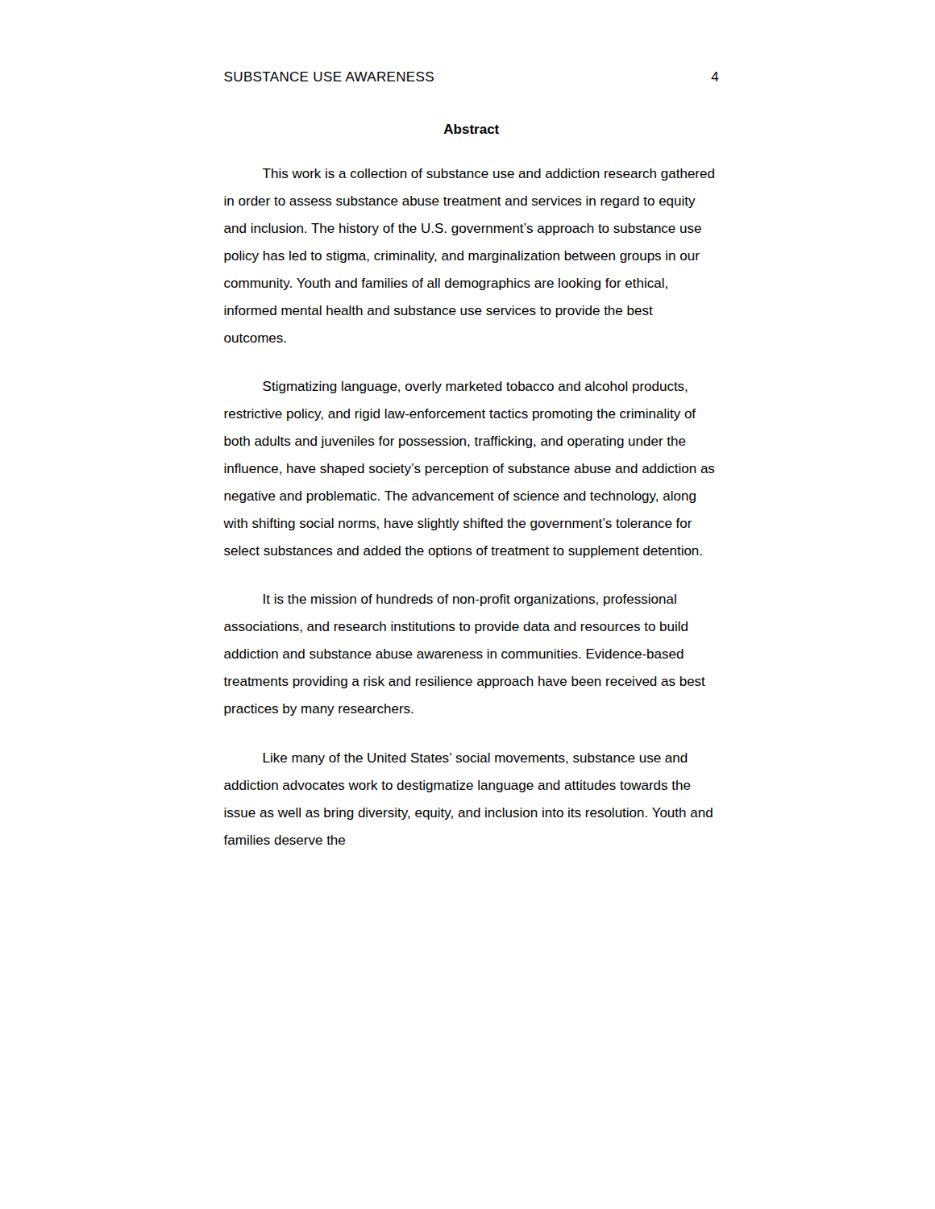Substance Use Awareness 4
Abstract
This work is a collection of substance use and addiction research gathered in order to assess substance abuse treatment and services in regard to equity and inclusion. The history of the U.S. government’s approach to substance use policy has led to stigma, criminality, and marginalization between groups in our community. Youth and families of all demographics are looking for ethical, informed mental health and substance use services to provide the best outcomes.
Stigmatizing language, overly marketed tobacco and alcohol products, restrictive policy, and rigid law-enforcement tactics promoting the criminality of both adults and juveniles for possession, trafficking, and operating under the influence, have shaped society’s perception of substance abuse and addiction as negative and problematic. The advancement of science and technology, along with shifting social norms, have slightly shifted the government’s tolerance for select substances and added the options of treatment to supplement detention.
It is the mission of hundreds of non-profit organizations, professional associations, and research institutions to provide data and resources to build addiction and substance abuse awareness in communities. Evidence-based treatments providing a risk and resilience approach have been received as best practices by many researchers.
Like many of the United States’ social movements, substance use and addiction advocates work to destigmatize language and attitudes towards the issue as well as bring diversity, equity, and inclusion into its resolution. Youth and families deserve the